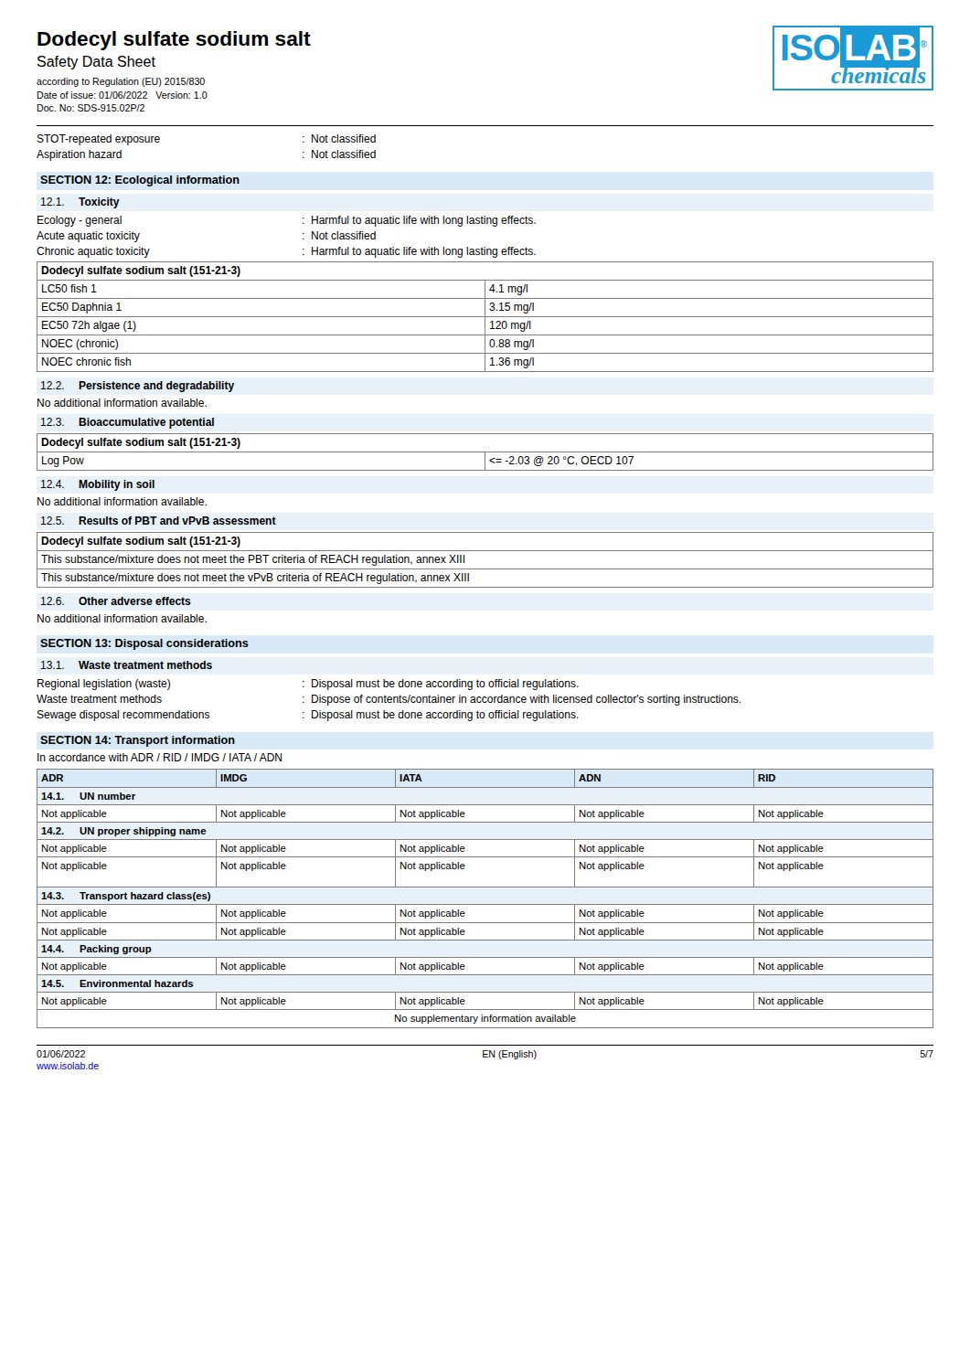Dodecyl sulfate sodium salt
Safety Data Sheet
according to Regulation (EU) 2015/830
Date of issue: 01/06/2022 Version: 1.0
Doc. No: SDS-915.02P/2
ISOLAB®
chemicals
| STOT-repeated exposure | : | Not classified |
| Aspiration hazard | : | Not classified |
SECTION 12: Ecological information
12.1. Toxicity
| Ecology - general | : | Harmful to aquatic life with long lasting effects. |
| Acute aquatic toxicity | : | Not classified |
| Chronic aquatic toxicity | : | Harmful to aquatic life with long lasting effects. |
| Dodecyl sulfate sodium salt (151-21-3) |
| --- |
| LC50 fish 1 | 4.1 mg/l |
| EC50 Daphnia 1 | 3.15 mg/l |
| EC50 72h algae (1) | 120 mg/l |
| NOEC (chronic) | 0.88 mg/l |
| NOEC chronic fish | 1.36 mg/l |
12.2. Persistence and degradability
No additional information available.
12.3. Bioaccumulative potential
| Dodecyl sulfate sodium salt (151-21-3) |
| --- |
| Log Pow | <= -2.03 @ 20 °C, OECD 107 |
12.4. Mobility in soil
No additional information available.
12.5. Results of PBT and vPvB assessment
| Dodecyl sulfate sodium salt (151-21-3) |
| --- |
| This substance/mixture does not meet the PBT criteria of REACH regulation, annex XIII |
| This substance/mixture does not meet the vPvB criteria of REACH regulation, annex XIII |
12.6. Other adverse effects
No additional information available.
SECTION 13: Disposal considerations
13.1. Waste treatment methods
| Regional legislation (waste) | : | Disposal must be done according to official regulations. |
| Waste treatment methods | : | Dispose of contents/container in accordance with licensed collector's sorting instructions. |
| Sewage disposal recommendations | : | Disposal must be done according to official regulations. |
SECTION 14: Transport information
In accordance with ADR / RID / IMDG / IATA / ADN
| ADR | IMDG | IATA | ADN | RID |
| --- | --- | --- | --- | --- |
| 14.1. UN number |
| Not applicable | Not applicable | Not applicable | Not applicable | Not applicable |
| 14.2. UN proper shipping name |
| Not applicable | Not applicable | Not applicable | Not applicable | Not applicable |
| Not applicable | Not applicable | Not applicable | Not applicable | Not applicable |
| 14.3. Transport hazard class(es) |
| Not applicable | Not applicable | Not applicable | Not applicable | Not applicable |
| Not applicable | Not applicable | Not applicable | Not applicable | Not applicable |
| 14.4. Packing group |
| Not applicable | Not applicable | Not applicable | Not applicable | Not applicable |
| 14.5. Environmental hazards |
| Not applicable | Not applicable | Not applicable | Not applicable | Not applicable |
| No supplementary information available |
01/06/2022
www.isolab.de
EN (English)
5/7